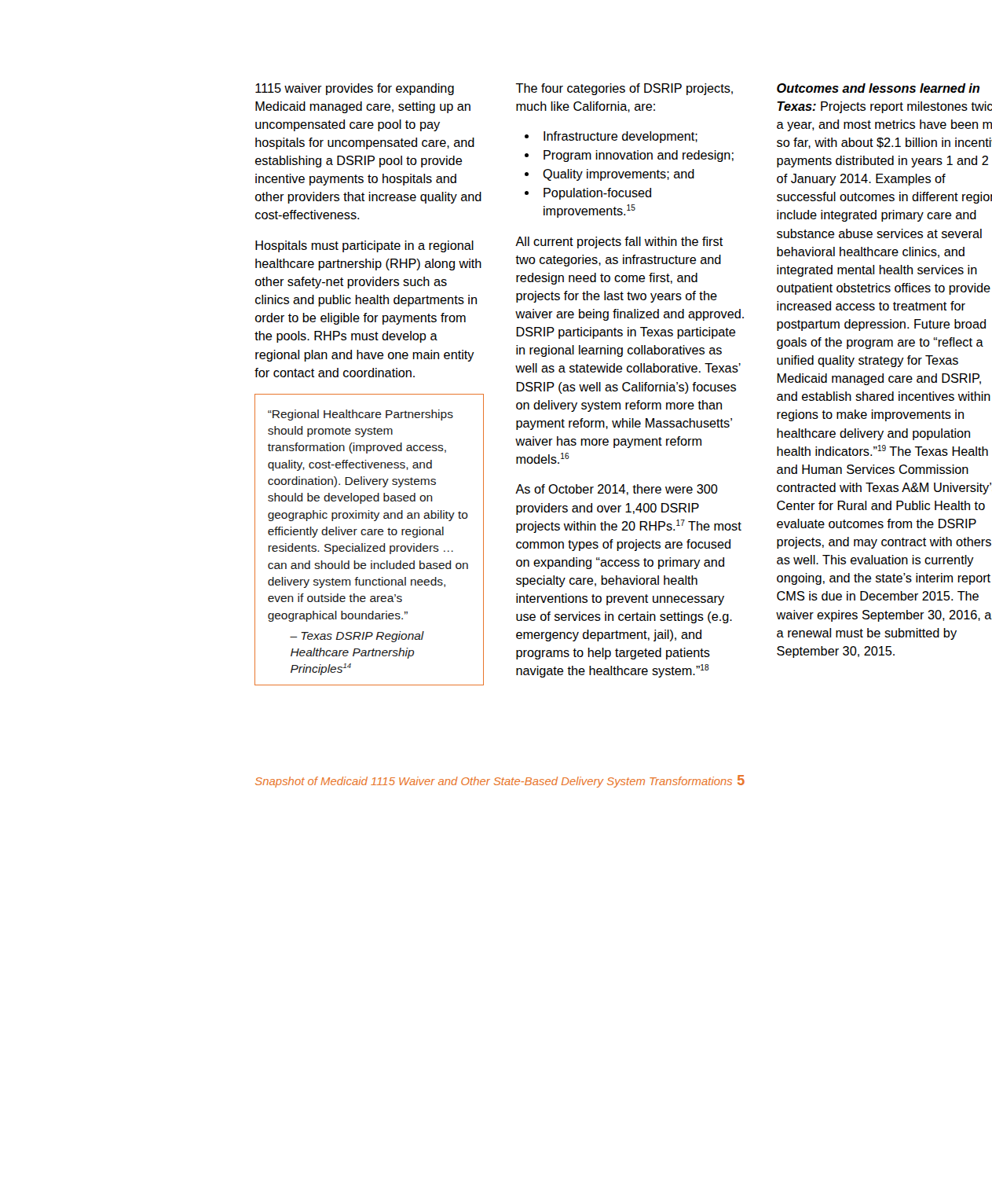1115 waiver provides for expanding Medicaid managed care, setting up an uncompensated care pool to pay hospitals for uncompensated care, and establishing a DSRIP pool to provide incentive payments to hospitals and other providers that increase quality and cost-effectiveness.
Hospitals must participate in a regional healthcare partnership (RHP) along with other safety-net providers such as clinics and public health departments in order to be eligible for payments from the pools. RHPs must develop a regional plan and have one main entity for contact and coordination.
“Regional Healthcare Partnerships should promote system transformation (improved access, quality, cost-effectiveness, and coordination). Delivery systems should be developed based on geographic proximity and an ability to efficiently deliver care to regional residents. Specialized providers … can and should be included based on delivery system functional needs, even if outside the area’s geographical boundaries.” – Texas DSRIP Regional Healthcare Partnership Principles14
The four categories of DSRIP projects, much like California, are:
Infrastructure development;
Program innovation and redesign;
Quality improvements; and
Population-focused improvements.15
All current projects fall within the first two categories, as infrastructure and redesign need to come first, and projects for the last two years of the waiver are being finalized and approved. DSRIP participants in Texas participate in regional learning collaboratives as well as a statewide collaborative. Texas’ DSRIP (as well as California’s) focuses on delivery system reform more than payment reform, while Massachusetts’ waiver has more payment reform models.16
As of October 2014, there were 300 providers and over 1,400 DSRIP projects within the 20 RHPs.17 The most common types of projects are focused on expanding “access to primary and specialty care, behavioral health interventions to prevent unnecessary use of services in certain settings (e.g. emergency department, jail), and programs to help targeted patients navigate the healthcare system.”18
Outcomes and lessons learned in Texas: Projects report milestones twice a year, and most metrics have been met so far, with about $2.1 billion in incentive payments distributed in years 1 and 2 as of January 2014. Examples of successful outcomes in different regions include integrated primary care and substance abuse services at several behavioral healthcare clinics, and integrated mental health services in outpatient obstetrics offices to provide increased access to treatment for postpartum depression. Future broad goals of the program are to “reflect a unified quality strategy for Texas Medicaid managed care and DSRIP, and establish shared incentives within regions to make improvements in healthcare delivery and population health indicators.”19 The Texas Health and Human Services Commission contracted with Texas A&M University’s Center for Rural and Public Health to evaluate outcomes from the DSRIP projects, and may contract with others as well. This evaluation is currently ongoing, and the state’s interim report to CMS is due in December 2015. The waiver expires September 30, 2016, and a renewal must be submitted by September 30, 2015.
Snapshot of Medicaid 1115 Waiver and Other State-Based Delivery System Transformations 5